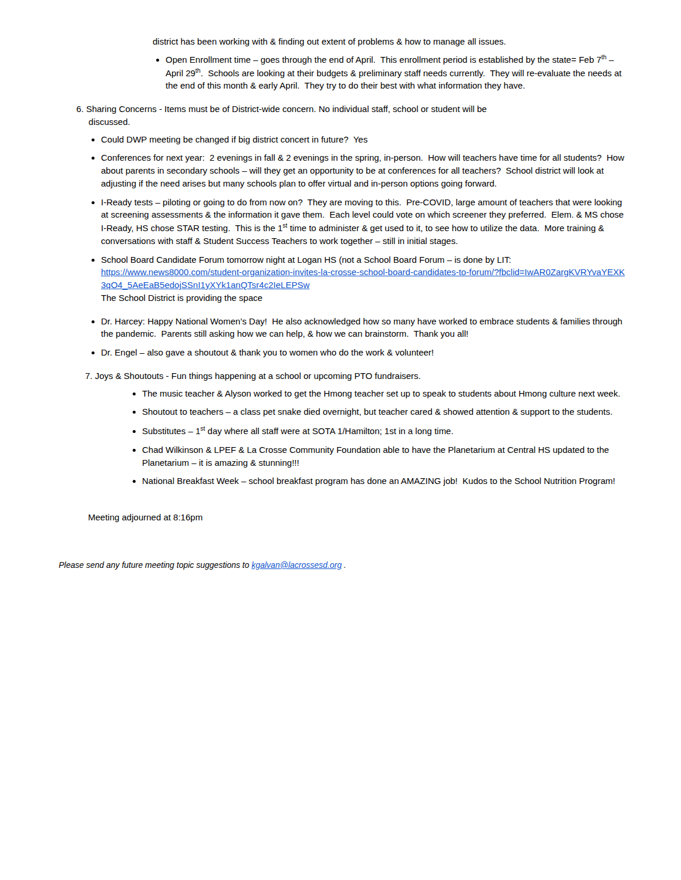district has been working with & finding out extent of problems & how to manage all issues.
Open Enrollment time – goes through the end of April. This enrollment period is established by the state= Feb 7th – April 29th. Schools are looking at their budgets & preliminary staff needs currently. They will re-evaluate the needs at the end of this month & early April. They try to do their best with what information they have.
6. Sharing Concerns - Items must be of District-wide concern. No individual staff, school or student will be
discussed.
Could DWP meeting be changed if big district concert in future? Yes
Conferences for next year: 2 evenings in fall & 2 evenings in the spring, in-person. How will teachers have time for all students? How about parents in secondary schools – will they get an opportunity to be at conferences for all teachers? School district will look at adjusting if the need arises but many schools plan to offer virtual and in-person options going forward.
I-Ready tests – piloting or going to do from now on? They are moving to this. Pre-COVID, large amount of teachers that were looking at screening assessments & the information it gave them. Each level could vote on which screener they preferred. Elem. & MS chose I-Ready, HS chose STAR testing. This is the 1st time to administer & get used to it, to see how to utilize the data. More training & conversations with staff & Student Success Teachers to work together – still in initial stages.
School Board Candidate Forum tomorrow night at Logan HS (not a School Board Forum – is done by LIT:
https://www.news8000.com/student-organization-invites-la-crosse-school-board-candidates-to-forum/?fbclid=IwAR0ZargKVRYvaYEXK3qO4_5AeEaB5edojSSnI1yXYk1anQTsr4c2IeLEPSw
The School District is providing the space
Dr. Harcey: Happy National Women’s Day! He also acknowledged how so many have worked to embrace students & families through the pandemic. Parents still asking how we can help, & how we can brainstorm. Thank you all!
Dr. Engel – also gave a shoutout & thank you to women who do the work & volunteer!
7. Joys & Shoutouts - Fun things happening at a school or upcoming PTO fundraisers.
The music teacher & Alyson worked to get the Hmong teacher set up to speak to students about Hmong culture next week.
Shoutout to teachers – a class pet snake died overnight, but teacher cared & showed attention & support to the students.
Substitutes – 1st day where all staff were at SOTA 1/Hamilton; 1st in a long time.
Chad Wilkinson & LPEF & La Crosse Community Foundation able to have the Planetarium at Central HS updated to the Planetarium – it is amazing & stunning!!!
National Breakfast Week – school breakfast program has done an AMAZING job! Kudos to the School Nutrition Program!
Meeting adjourned at 8:16pm
Please send any future meeting topic suggestions to kgalvan@lacrossesd.org .